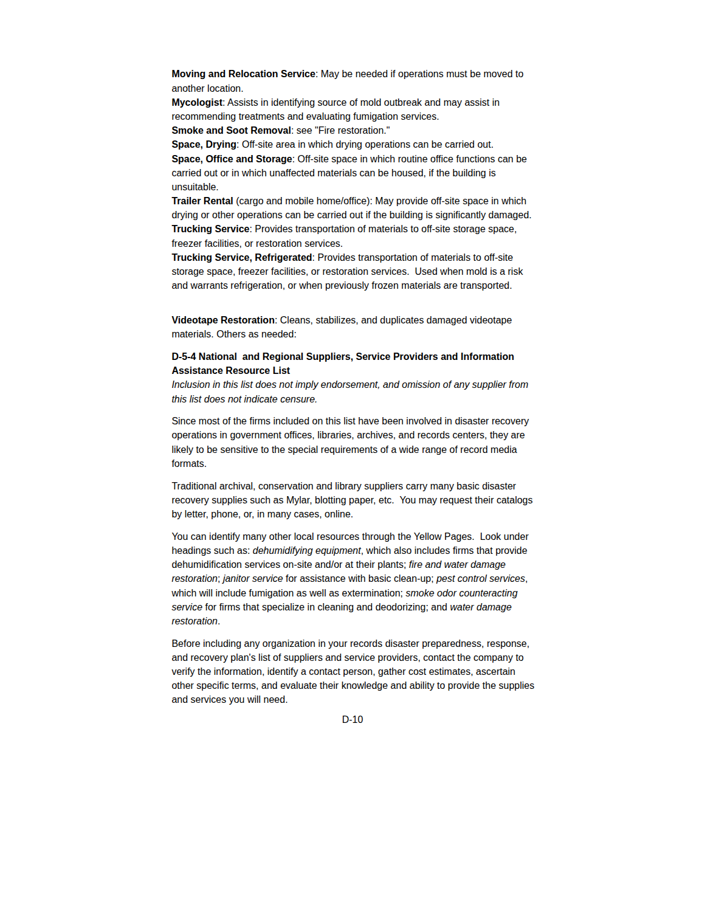Moving and Relocation Service: May be needed if operations must be moved to another location.
Mycologist: Assists in identifying source of mold outbreak and may assist in recommending treatments and evaluating fumigation services.
Smoke and Soot Removal: see "Fire restoration."
Space, Drying: Off-site area in which drying operations can be carried out.
Space, Office and Storage: Off-site space in which routine office functions can be carried out or in which unaffected materials can be housed, if the building is unsuitable.
Trailer Rental (cargo and mobile home/office): May provide off-site space in which drying or other operations can be carried out if the building is significantly damaged.
Trucking Service: Provides transportation of materials to off-site storage space, freezer facilities, or restoration services.
Trucking Service, Refrigerated: Provides transportation of materials to off-site storage space, freezer facilities, or restoration services. Used when mold is a risk and warrants refrigeration, or when previously frozen materials are transported.
Videotape Restoration: Cleans, stabilizes, and duplicates damaged videotape materials. Others as needed:
D-5-4 National and Regional Suppliers, Service Providers and Information Assistance Resource List
Inclusion in this list does not imply endorsement, and omission of any supplier from this list does not indicate censure.
Since most of the firms included on this list have been involved in disaster recovery operations in government offices, libraries, archives, and records centers, they are likely to be sensitive to the special requirements of a wide range of record media formats.
Traditional archival, conservation and library suppliers carry many basic disaster recovery supplies such as Mylar, blotting paper, etc. You may request their catalogs by letter, phone, or, in many cases, online.
You can identify many other local resources through the Yellow Pages. Look under headings such as: dehumidifying equipment, which also includes firms that provide dehumidification services on-site and/or at their plants; fire and water damage restoration; janitor service for assistance with basic clean-up; pest control services, which will include fumigation as well as extermination; smoke odor counteracting service for firms that specialize in cleaning and deodorizing; and water damage restoration.
Before including any organization in your records disaster preparedness, response, and recovery plan's list of suppliers and service providers, contact the company to verify the information, identify a contact person, gather cost estimates, ascertain other specific terms, and evaluate their knowledge and ability to provide the supplies and services you will need.
D-10